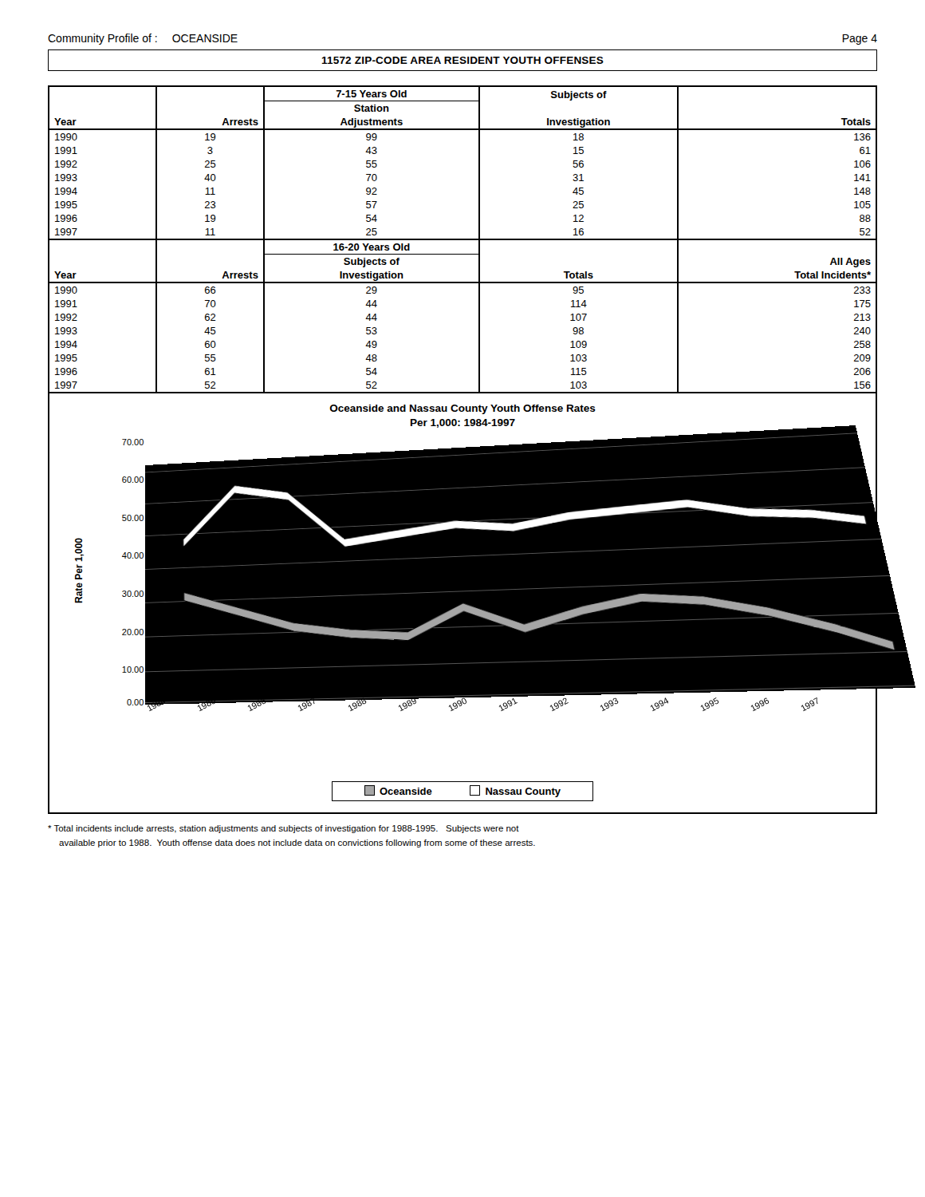Community Profile of : OCEANSIDE
Page 4
11572 ZIP-CODE AREA RESIDENT YOUTH OFFENSES
| | | 7-15 Years Old | Subjects of | |
| | | Station | | |
| Year | Arrests | Adjustments | Investigation | Totals |
| 1990 | 19 | 99 | 18 | 136 |
| 1991 | 3 | 43 | 15 | 61 |
| 1992 | 25 | 55 | 56 | 106 |
| 1993 | 40 | 70 | 31 | 141 |
| 1994 | 11 | 92 | 45 | 148 |
| 1995 | 23 | 57 | 25 | 105 |
| 1996 | 19 | 54 | 12 | 88 |
| 1997 | 11 | 25 | 16 | 52 |
| | | 16-20 Years Old | | |
| | | Subjects of | | All Ages |
| Year | Arrests | Investigation | Totals | Total Incidents* |
| 1990 | 66 | 29 | 95 | 233 |
| 1991 | 70 | 44 | 114 | 175 |
| 1992 | 62 | 44 | 107 | 213 |
| 1993 | 45 | 53 | 98 | 240 |
| 1994 | 60 | 49 | 109 | 258 |
| 1995 | 55 | 48 | 103 | 209 |
| 1996 | 61 | 54 | 115 | 206 |
| 1997 | 52 | 52 | 103 | 156 |
Oceanside and Nassau County Youth Offense Rates
Per 1,000: 1984-1997
Rate Per 1,000
70.00 60.00 50.00 40.00 30.00 20.00 10.00 0.00
1984 1985 1986 1987 1988 1989 1990 1991 1992 1993 1994 1995 1996 1997
Oceanside Nassau County
* Total incidents include arrests, station adjustments and subjects of investigation for 1988-1995. Subjects were not available prior to 1988. Youth offense data does not include data on convictions following from some of these arrests.